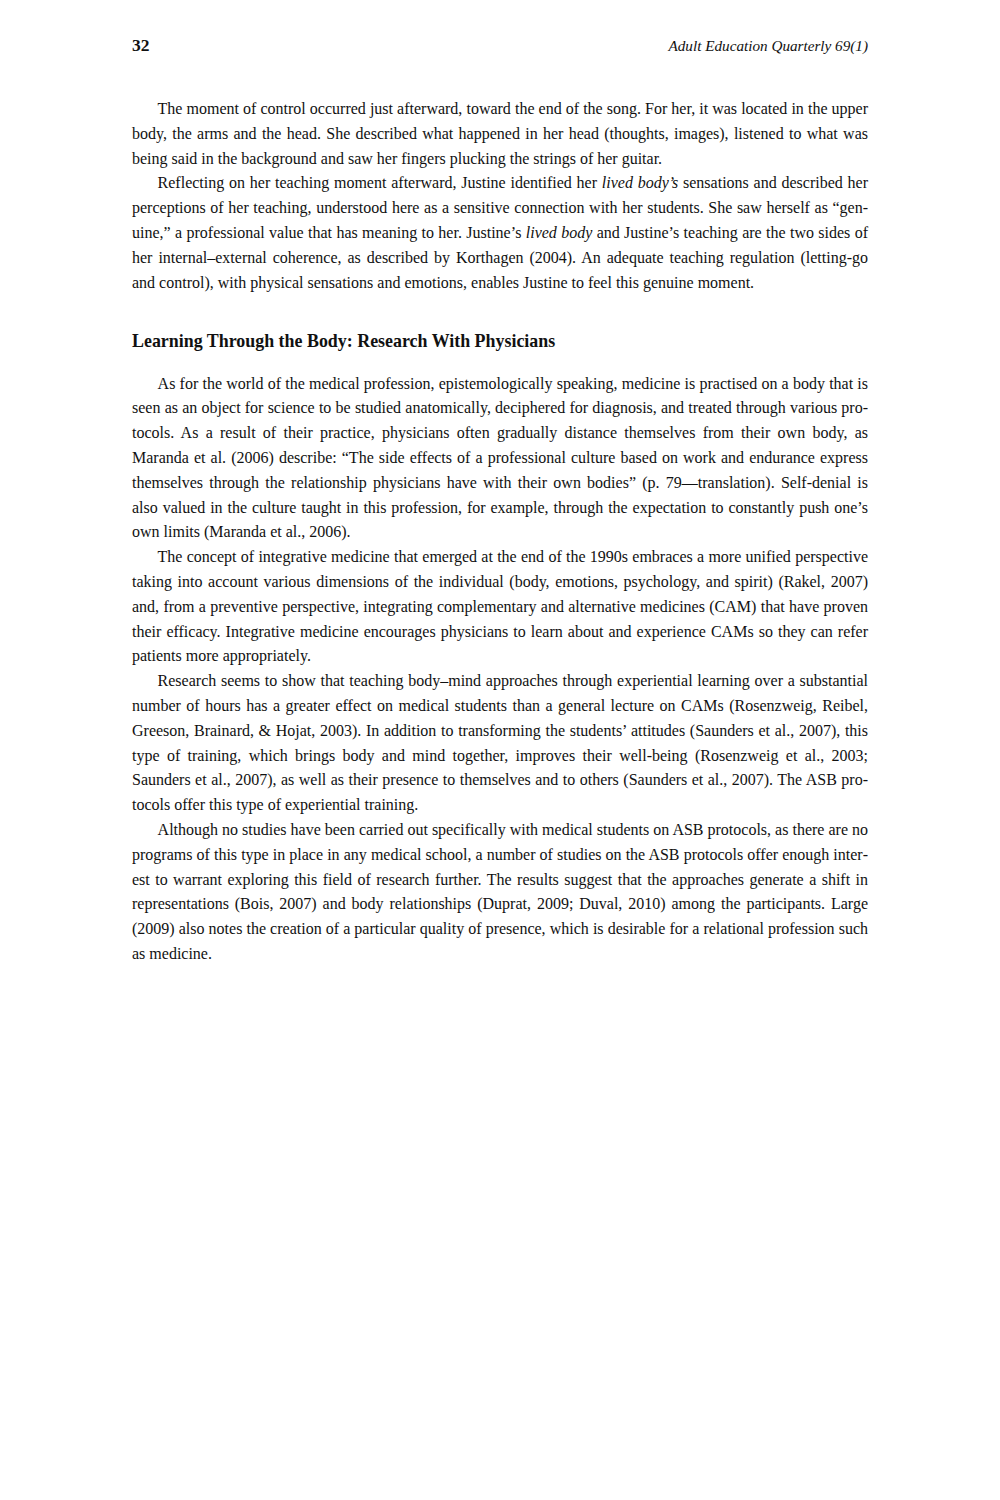32 Adult Education Quarterly 69(1)
The moment of control occurred just afterward, toward the end of the song. For her, it was located in the upper body, the arms and the head. She described what happened in her head (thoughts, images), listened to what was being said in the background and saw her fingers plucking the strings of her guitar.
Reflecting on her teaching moment afterward, Justine identified her lived body’s sensations and described her perceptions of her teaching, understood here as a sensitive connection with her students. She saw herself as “genuine,” a professional value that has meaning to her. Justine’s lived body and Justine’s teaching are the two sides of her internal–external coherence, as described by Korthagen (2004). An adequate teaching regulation (letting-go and control), with physical sensations and emotions, enables Justine to feel this genuine moment.
Learning Through the Body: Research With Physicians
As for the world of the medical profession, epistemologically speaking, medicine is practised on a body that is seen as an object for science to be studied anatomically, deciphered for diagnosis, and treated through various protocols. As a result of their practice, physicians often gradually distance themselves from their own body, as Maranda et al. (2006) describe: “The side effects of a professional culture based on work and endurance express themselves through the relationship physicians have with their own bodies” (p. 79—translation). Self-denial is also valued in the culture taught in this profession, for example, through the expectation to constantly push one’s own limits (Maranda et al., 2006).
The concept of integrative medicine that emerged at the end of the 1990s embraces a more unified perspective taking into account various dimensions of the individual (body, emotions, psychology, and spirit) (Rakel, 2007) and, from a preventive perspective, integrating complementary and alternative medicines (CAM) that have proven their efficacy. Integrative medicine encourages physicians to learn about and experience CAMs so they can refer patients more appropriately.
Research seems to show that teaching body–mind approaches through experiential learning over a substantial number of hours has a greater effect on medical students than a general lecture on CAMs (Rosenzweig, Reibel, Greeson, Brainard, & Hojat, 2003). In addition to transforming the students’ attitudes (Saunders et al., 2007), this type of training, which brings body and mind together, improves their well-being (Rosenzweig et al., 2003; Saunders et al., 2007), as well as their presence to themselves and to others (Saunders et al., 2007). The ASB protocols offer this type of experiential training.
Although no studies have been carried out specifically with medical students on ASB protocols, as there are no programs of this type in place in any medical school, a number of studies on the ASB protocols offer enough interest to warrant exploring this field of research further. The results suggest that the approaches generate a shift in representations (Bois, 2007) and body relationships (Duprat, 2009; Duval, 2010) among the participants. Large (2009) also notes the creation of a particular quality of presence, which is desirable for a relational profession such as medicine.